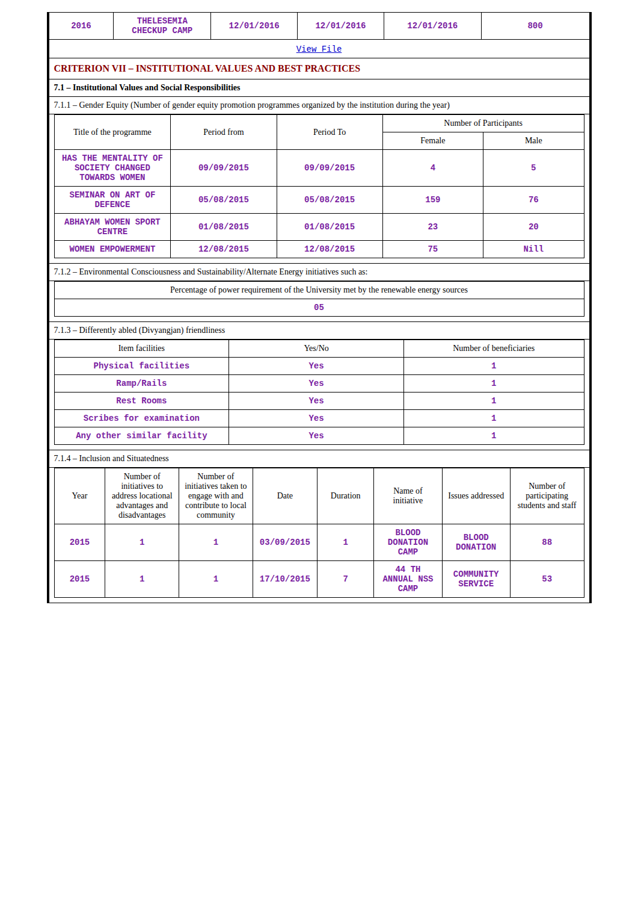| 2016 | THELESEMIA CHECKUP CAMP | 12/01/2016 | 12/01/2016 | 12/01/2016 | 800 |
View File
CRITERION VII – INSTITUTIONAL VALUES AND BEST PRACTICES
7.1 – Institutional Values and Social Responsibilities
7.1.1 – Gender Equity (Number of gender equity promotion programmes organized by the institution during the year)
| Title of the programme | Period from | Period To | Number of Participants |
| Female | Male |
| HAS THE MENTALITY OF SOCIETY CHANGED TOWARDS WOMEN | 09/09/2015 | 09/09/2015 | 4 | 5 |
| SEMINAR ON ART OF DEFENCE | 05/08/2015 | 05/08/2015 | 159 | 76 |
| ABHAYAM WOMEN SPORT CENTRE | 01/08/2015 | 01/08/2015 | 23 | 20 |
| WOMEN EMPOWERMENT | 12/08/2015 | 12/08/2015 | 75 | Nill |
7.1.2 – Environmental Consciousness and Sustainability/Alternate Energy initiatives such as:
| Percentage of power requirement of the University met by the renewable energy sources |
| 05 |
7.1.3 – Differently abled (Divyangjan) friendliness
| Item facilities | Yes/No | Number of beneficiaries |
| Physical facilities | Yes | 1 |
| Ramp/Rails | Yes | 1 |
| Rest Rooms | Yes | 1 |
| Scribes for examination | Yes | 1 |
| Any other similar facility | Yes | 1 |
7.1.4 – Inclusion and Situatedness
| Year | Number of initiatives to address locational advantages and disadvantages | Number of initiatives taken to engage with and contribute to local community | Date | Duration | Name of initiative | Issues addressed | Number of participating students and staff |
| 2015 | 1 | 1 | 03/09/2015 | 1 | BLOOD DONATION CAMP | BLOOD DONATION | 88 |
| 2015 | 1 | 1 | 17/10/2015 | 7 | 44 TH ANNUAL NSS CAMP | COMMUNITY SERVICE | 53 |